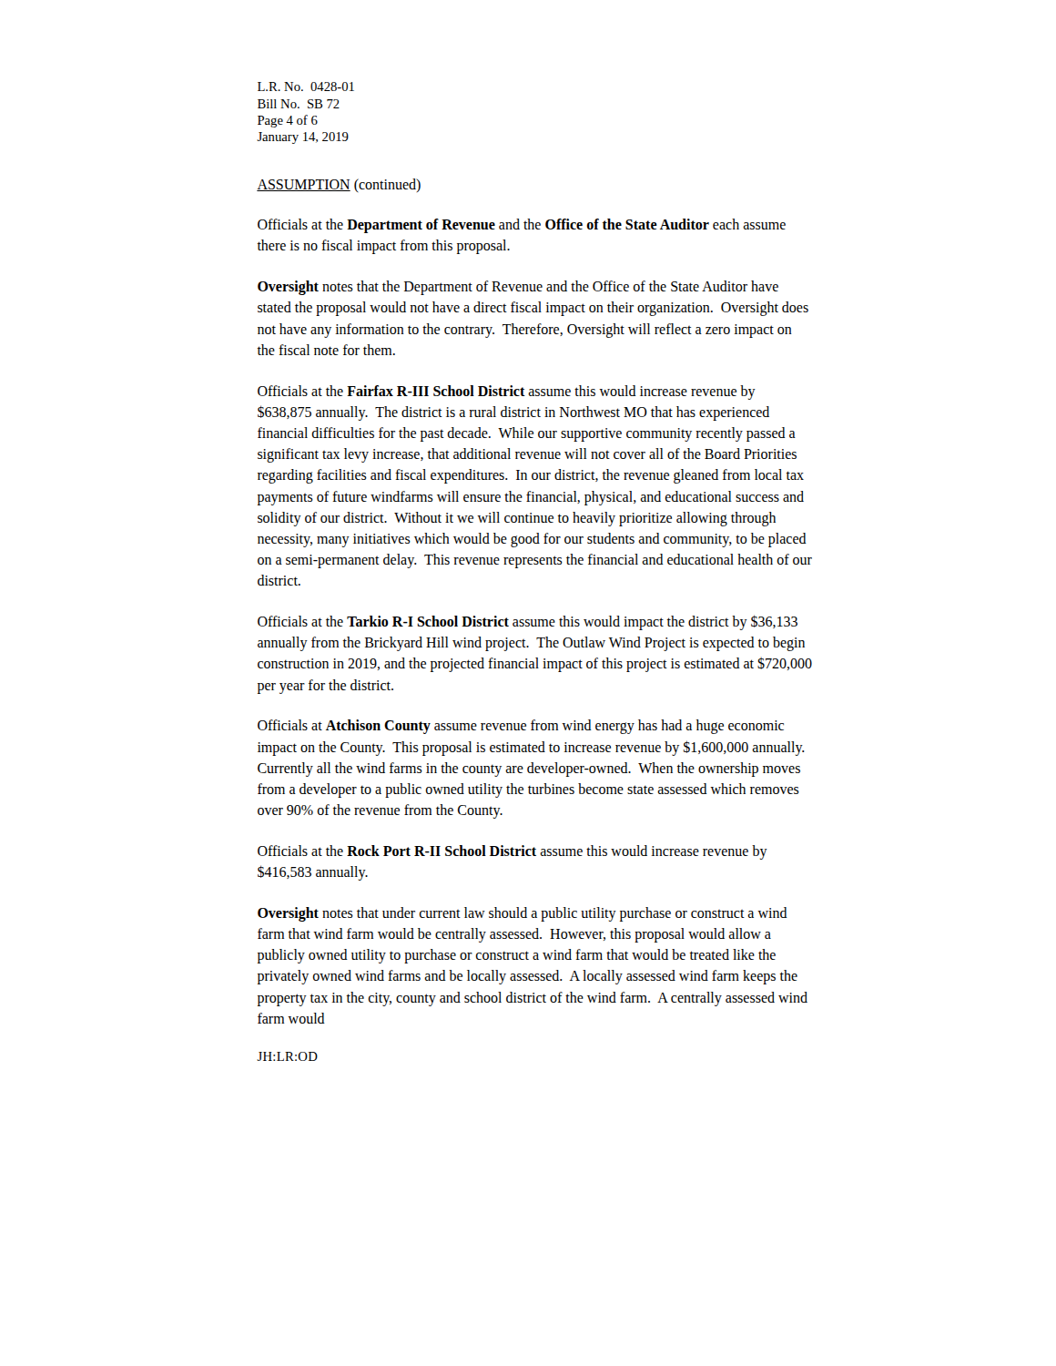L.R. No. 0428-01
Bill No. SB 72
Page 4 of 6
January 14, 2019
ASSUMPTION (continued)
Officials at the Department of Revenue and the Office of the State Auditor each assume there is no fiscal impact from this proposal.
Oversight notes that the Department of Revenue and the Office of the State Auditor have stated the proposal would not have a direct fiscal impact on their organization. Oversight does not have any information to the contrary. Therefore, Oversight will reflect a zero impact on the fiscal note for them.
Officials at the Fairfax R-III School District assume this would increase revenue by $638,875 annually. The district is a rural district in Northwest MO that has experienced financial difficulties for the past decade. While our supportive community recently passed a significant tax levy increase, that additional revenue will not cover all of the Board Priorities regarding facilities and fiscal expenditures. In our district, the revenue gleaned from local tax payments of future windfarms will ensure the financial, physical, and educational success and solidity of our district. Without it we will continue to heavily prioritize allowing through necessity, many initiatives which would be good for our students and community, to be placed on a semi-permanent delay. This revenue represents the financial and educational health of our district.
Officials at the Tarkio R-I School District assume this would impact the district by $36,133 annually from the Brickyard Hill wind project. The Outlaw Wind Project is expected to begin construction in 2019, and the projected financial impact of this project is estimated at $720,000 per year for the district.
Officials at Atchison County assume revenue from wind energy has had a huge economic impact on the County. This proposal is estimated to increase revenue by $1,600,000 annually. Currently all the wind farms in the county are developer-owned. When the ownership moves from a developer to a public owned utility the turbines become state assessed which removes over 90% of the revenue from the County.
Officials at the Rock Port R-II School District assume this would increase revenue by $416,583 annually.
Oversight notes that under current law should a public utility purchase or construct a wind farm that wind farm would be centrally assessed. However, this proposal would allow a publicly owned utility to purchase or construct a wind farm that would be treated like the privately owned wind farms and be locally assessed. A locally assessed wind farm keeps the property tax in the city, county and school district of the wind farm. A centrally assessed wind farm would
JH:LR:OD